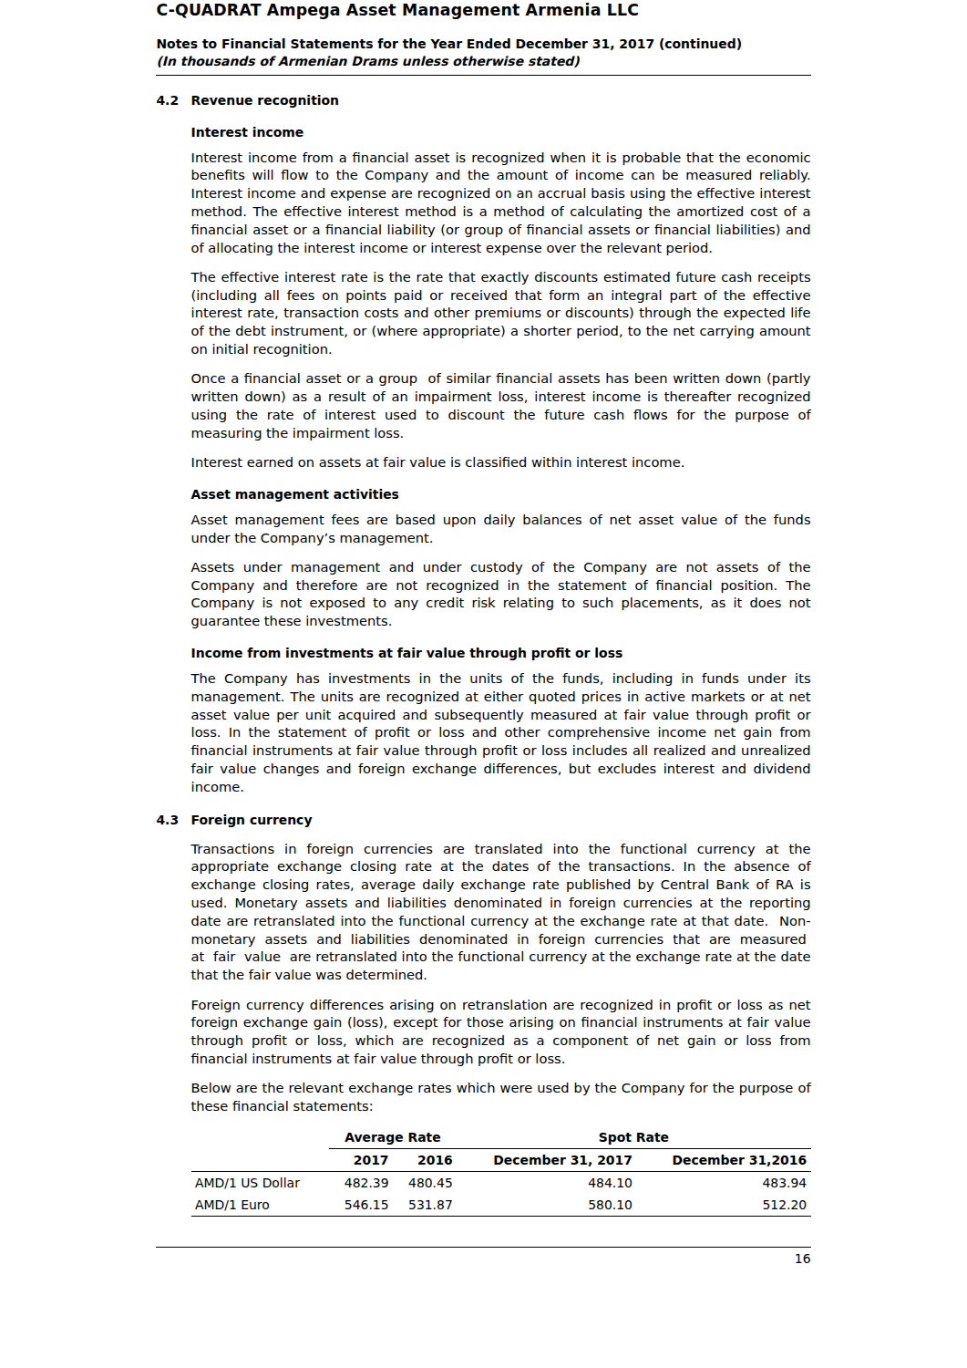C-QUADRAT Ampega Asset Management Armenia LLC
Notes to Financial Statements for the Year Ended December 31, 2017 (continued)
(In thousands of Armenian Drams unless otherwise stated)
4.2 Revenue recognition
Interest income
Interest income from a financial asset is recognized when it is probable that the economic benefits will flow to the Company and the amount of income can be measured reliably. Interest income and expense are recognized on an accrual basis using the effective interest method. The effective interest method is a method of calculating the amortized cost of a financial asset or a financial liability (or group of financial assets or financial liabilities) and of allocating the interest income or interest expense over the relevant period.
The effective interest rate is the rate that exactly discounts estimated future cash receipts (including all fees on points paid or received that form an integral part of the effective interest rate, transaction costs and other premiums or discounts) through the expected life of the debt instrument, or (where appropriate) a shorter period, to the net carrying amount on initial recognition.
Once a financial asset or a group of similar financial assets has been written down (partly written down) as a result of an impairment loss, interest income is thereafter recognized using the rate of interest used to discount the future cash flows for the purpose of measuring the impairment loss.
Interest earned on assets at fair value is classified within interest income.
Asset management activities
Asset management fees are based upon daily balances of net asset value of the funds under the Company’s management.
Assets under management and under custody of the Company are not assets of the Company and therefore are not recognized in the statement of financial position. The Company is not exposed to any credit risk relating to such placements, as it does not guarantee these investments.
Income from investments at fair value through profit or loss
The Company has investments in the units of the funds, including in funds under its management. The units are recognized at either quoted prices in active markets or at net asset value per unit acquired and subsequently measured at fair value through profit or loss. In the statement of profit or loss and other comprehensive income net gain from financial instruments at fair value through profit or loss includes all realized and unrealized fair value changes and foreign exchange differences, but excludes interest and dividend income.
4.3 Foreign currency
Transactions in foreign currencies are translated into the functional currency at the appropriate exchange closing rate at the dates of the transactions. In the absence of exchange closing rates, average daily exchange rate published by Central Bank of RA is used. Monetary assets and liabilities denominated in foreign currencies at the reporting date are retranslated into the functional currency at the exchange rate at that date. Non-monetary assets and liabilities denominated in foreign currencies that are measured at fair value are retranslated into the functional currency at the exchange rate at the date that the fair value was determined.
Foreign currency differences arising on retranslation are recognized in profit or loss as net foreign exchange gain (loss), except for those arising on financial instruments at fair value through profit or loss, which are recognized as a component of net gain or loss from financial instruments at fair value through profit or loss.
Below are the relevant exchange rates which were used by the Company for the purpose of these financial statements:
| | Average Rate | Spot Rate |
| --- | --- | --- |
| | 2017 | 2016 | December 31, 2017 | December 31,2016 |
| AMD/1 US Dollar | 482.39 | 480.45 | 484.10 | 483.94 |
| AMD/1 Euro | 546.15 | 531.87 | 580.10 | 512.20 |
16